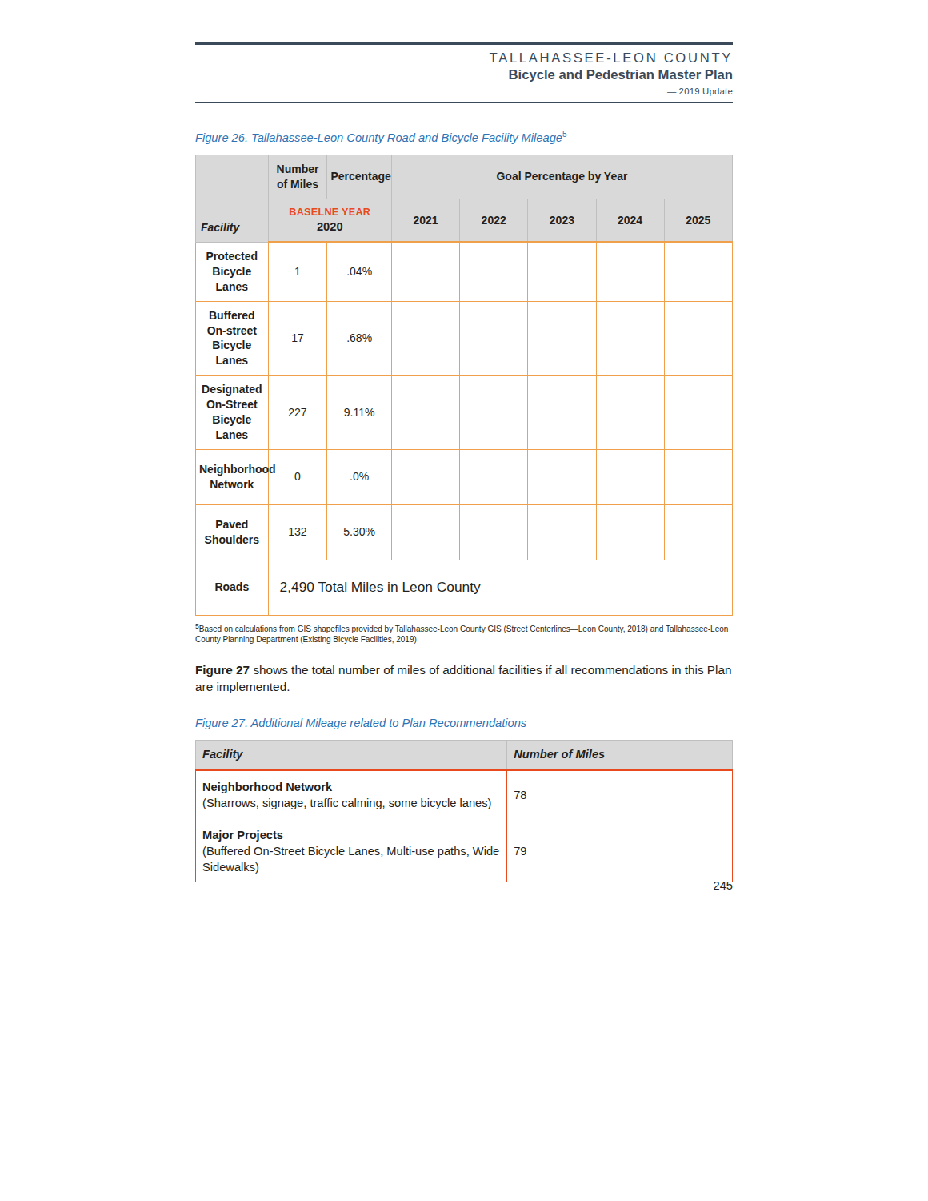Tallahassee-Leon County
Bicycle and Pedestrian Master Plan
— 2019 Update
Figure 26. Tallahassee-Leon County Road and Bicycle Facility Mileage5
| Facility | Number of Miles | Percentage | Goal Percentage by Year |
| --- | --- | --- | --- |
| BASELNE YEAR 2020 | 2021 | 2022 | 2023 | 2024 | 2025 |
| Protected Bicycle Lanes | 1 | .04% | | | | | |
| Buffered On-street Bicycle Lanes | 17 | .68% | | | | | |
| Designated On-Street Bicycle Lanes | 227 | 9.11% | | | | | |
| Neighborhood Network | 0 | .0% | | | | | |
| Paved Shoulders | 132 | 5.30% | | | | | |
| Roads | 2,490 Total Miles in Leon County |
5Based on calculations from GIS shapefiles provided by Tallahassee-Leon County GIS (Street Centerlines—Leon County, 2018) and Tallahassee-Leon County Planning Department (Existing Bicycle Facilities, 2019)
Figure 27 shows the total number of miles of additional facilities if all recommendations in this Plan are implemented.
Figure 27. Additional Mileage related to Plan Recommendations
| Facility | Number of Miles |
| --- | --- |
| Neighborhood Network (Sharrows, signage, traffic calming, some bicycle lanes) | 78 |
| Major Projects (Buffered On-Street Bicycle Lanes, Multi-use paths, Wide Sidewalks) | 79 |
245